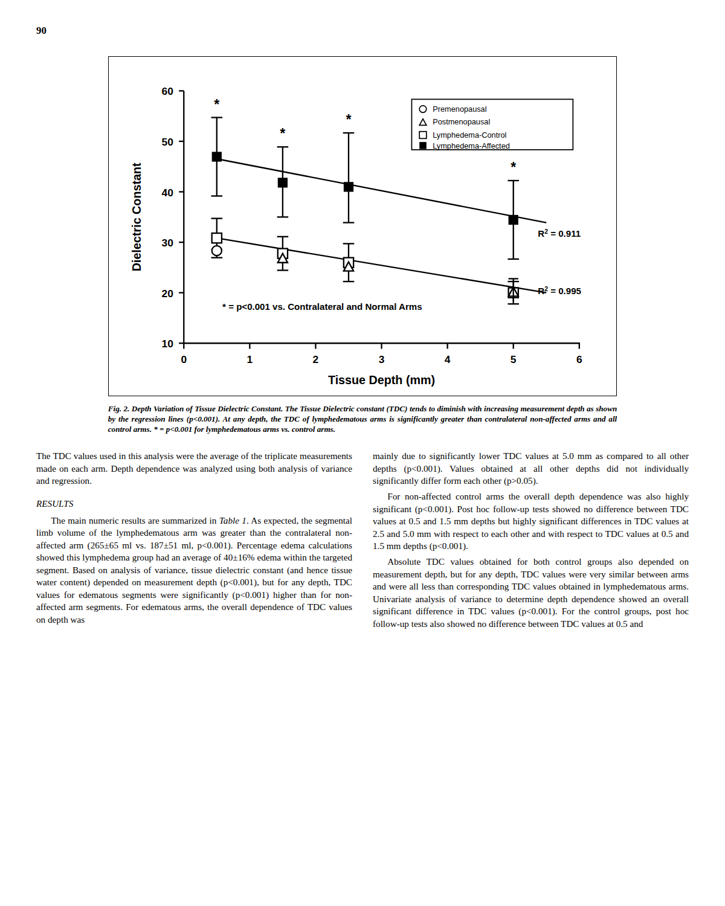90
10 20 30 40 50 60 0 1 2 3 4 5 6 Tissue Depth (mm) Dielectric Constant * * * * R2 = 0.911 R2 = 0.995 * = p<0.001 vs. Contralateral and Normal Arms Premenopausal Postmenopausal Lymphedema-Control Lymphedema-Affected
Fig. 2. Depth Variation of Tissue Dielectric Constant. The Tissue Dielectric constant (TDC) tends to diminish with increasing measurement depth as shown by the regression lines (p<0.001). At any depth, the TDC of lymphedematous arms is significantly greater than contralateral non-affected arms and all control arms. * = p<0.001 for lymphedematous arms vs. control arms.
The TDC values used in this analysis were the average of the triplicate measurements made on each arm. Depth dependence was analyzed using both analysis of variance and regression.
RESULTS
The main numeric results are summarized in Table 1. As expected, the segmental limb volume of the lymphedematous arm was greater than the contralateral non-affected arm (265±65 ml vs. 187±51 ml, p<0.001). Percentage edema calculations showed this lymphedema group had an average of 40±16% edema within the targeted segment. Based on analysis of variance, tissue dielectric constant (and hence tissue water content) depended on measurement depth (p<0.001), but for any depth, TDC values for edematous segments were significantly (p<0.001) higher than for non-affected arm segments. For edematous arms, the overall dependence of TDC values on depth was
mainly due to significantly lower TDC values at 5.0 mm as compared to all other depths (p<0.001). Values obtained at all other depths did not individually significantly differ form each other (p>0.05).
For non-affected control arms the overall depth dependence was also highly significant (p<0.001). Post hoc follow-up tests showed no difference between TDC values at 0.5 and 1.5 mm depths but highly significant differences in TDC values at 2.5 and 5.0 mm with respect to each other and with respect to TDC values at 0.5 and 1.5 mm depths (p<0.001).
Absolute TDC values obtained for both control groups also depended on measurement depth, but for any depth, TDC values were very similar between arms and were all less than corresponding TDC values obtained in lymphedematous arms. Univariate analysis of variance to determine depth dependence showed an overall significant difference in TDC values (p<0.001). For the control groups, post hoc follow-up tests also showed no difference between TDC values at 0.5 and